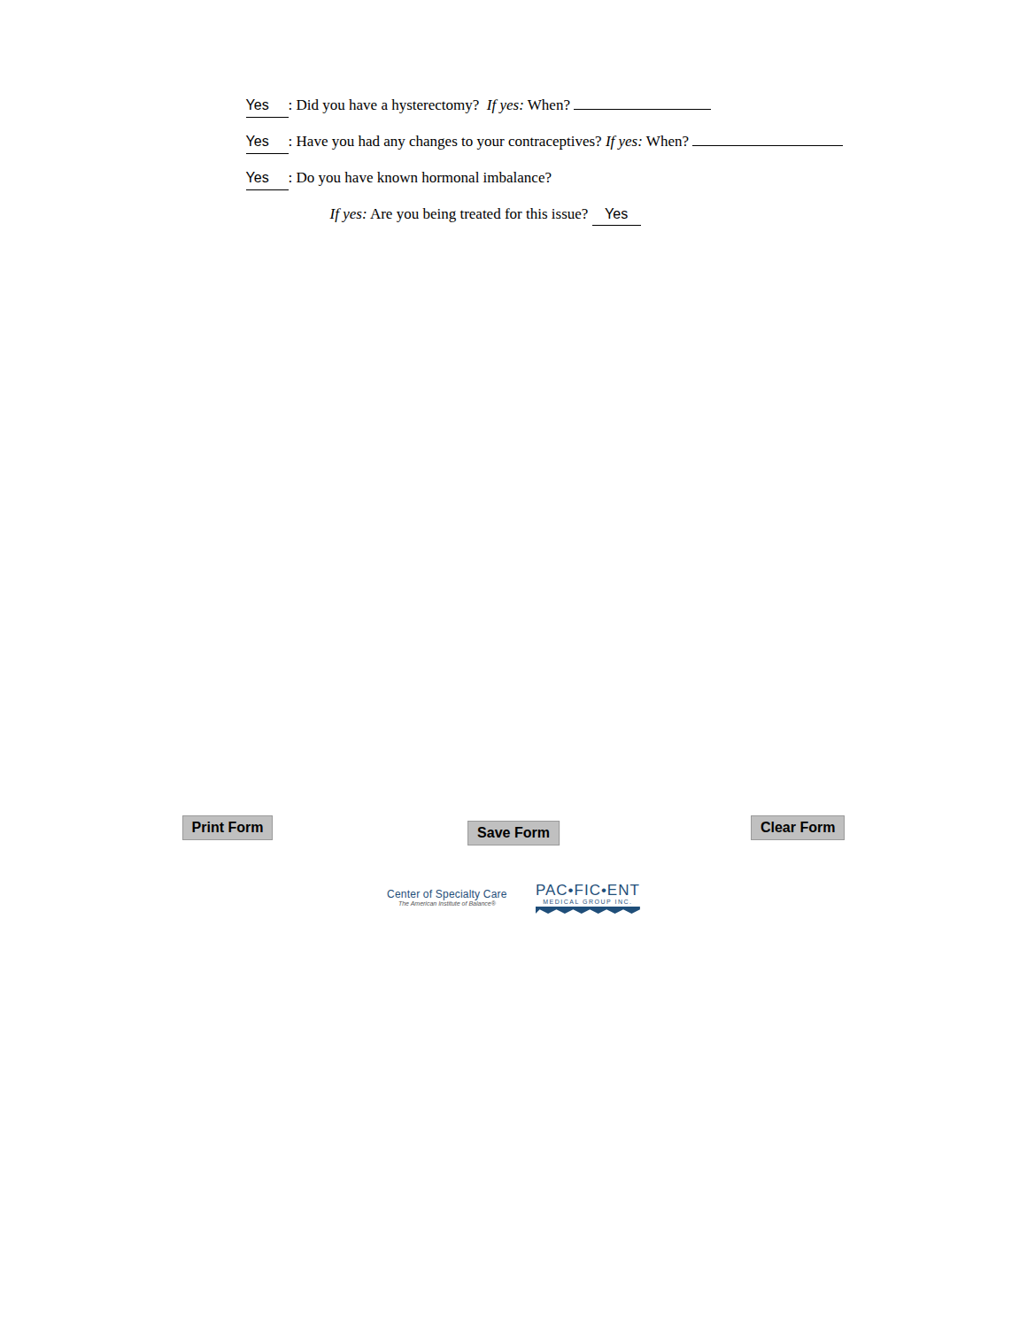Yes: Did you have a hysterectomy? If yes: When?
Yes: Have you had any changes to your contraceptives? If yes: When?
Yes: Do you have known hormonal imbalance?
If yes: Are you being treated for this issue? Yes
Print Form Save Form Clear Form
Center of Specialty Care
The American Institute of Balance®
PAC•FIC•ENT
MEDICAL GROUP INC.